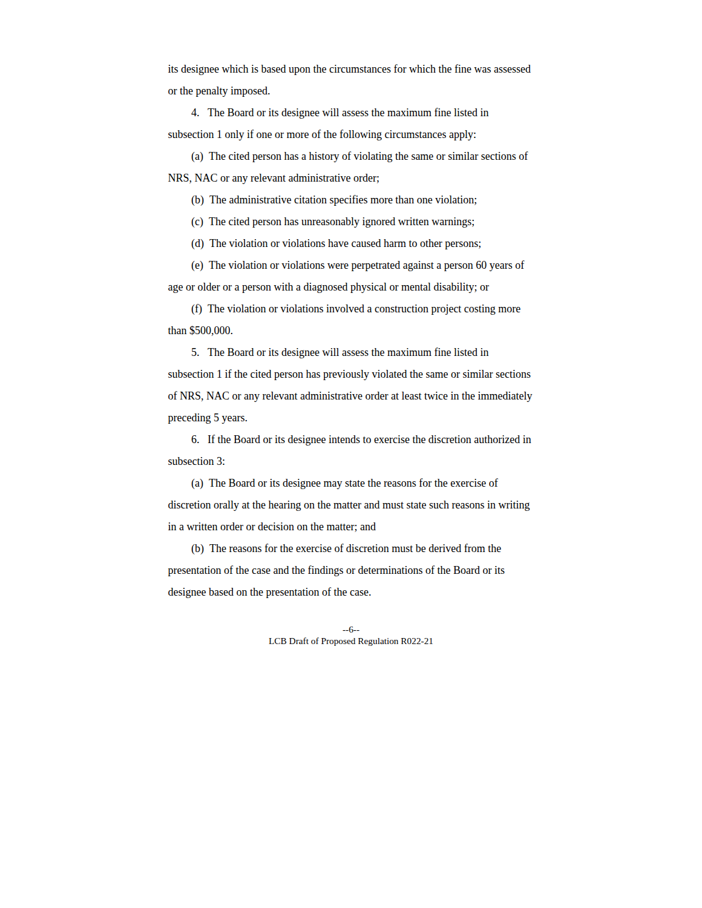its designee which is based upon the circumstances for which the fine was assessed or the penalty imposed.
4. The Board or its designee will assess the maximum fine listed in subsection 1 only if one or more of the following circumstances apply:
(a) The cited person has a history of violating the same or similar sections of NRS, NAC or any relevant administrative order;
(b) The administrative citation specifies more than one violation;
(c) The cited person has unreasonably ignored written warnings;
(d) The violation or violations have caused harm to other persons;
(e) The violation or violations were perpetrated against a person 60 years of age or older or a person with a diagnosed physical or mental disability; or
(f) The violation or violations involved a construction project costing more than $500,000.
5. The Board or its designee will assess the maximum fine listed in subsection 1 if the cited person has previously violated the same or similar sections of NRS, NAC or any relevant administrative order at least twice in the immediately preceding 5 years.
6. If the Board or its designee intends to exercise the discretion authorized in subsection 3:
(a) The Board or its designee may state the reasons for the exercise of discretion orally at the hearing on the matter and must state such reasons in writing in a written order or decision on the matter; and
(b) The reasons for the exercise of discretion must be derived from the presentation of the case and the findings or determinations of the Board or its designee based on the presentation of the case.
--6--
LCB Draft of Proposed Regulation R022-21